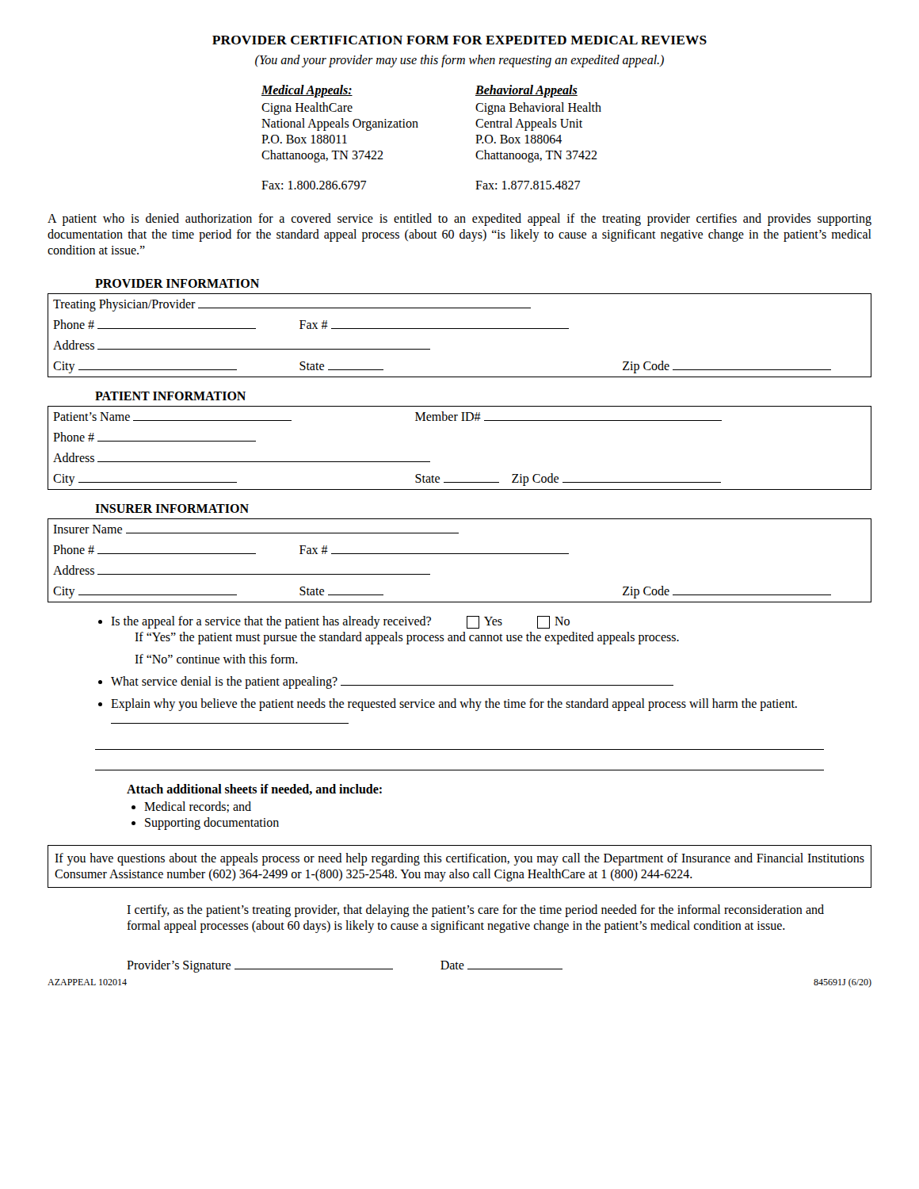PROVIDER CERTIFICATION FORM FOR EXPEDITED MEDICAL REVIEWS
(You and your provider may use this form when requesting an expedited appeal.)
Medical Appeals:
Cigna HealthCare
National Appeals Organization
P.O. Box 188011
Chattanooga, TN 37422
Behavioral Appeals
Cigna Behavioral Health
Central Appeals Unit
P.O. Box 188064
Chattanooga, TN 37422
Fax: 1.800.286.6797
Fax: 1.877.815.4827
A patient who is denied authorization for a covered service is entitled to an expedited appeal if the treating provider certifies and provides supporting documentation that the time period for the standard appeal process (about 60 days) “is likely to cause a significant negative change in the patient’s medical condition at issue.”
PROVIDER INFORMATION
| Treating Physician/Provider |
| Phone # | Fax # |
| Address |
| City | State | Zip Code |
PATIENT INFORMATION
| Patient’s Name | Member ID# |
| Phone # |
| Address |
| City | State Zip Code |
INSURER INFORMATION
| Insurer Name |
| Phone # | Fax # |
| Address |
| City | State | Zip Code |
Is the appeal for a service that the patient has already received? Yes No
If “Yes” the patient must pursue the standard appeals process and cannot use the expedited appeals process.
If “No” continue with this form.
What service denial is the patient appealing?
Explain why you believe the patient needs the requested service and why the time for the standard appeal process will harm the patient.
Attach additional sheets if needed, and include:
Medical records; and
Supporting documentation
If you have questions about the appeals process or need help regarding this certification, you may call the Department of Insurance and Financial Institutions Consumer Assistance number (602) 364-2499 or 1-(800) 325-2548. You may also call Cigna HealthCare at 1 (800) 244-6224.
I certify, as the patient’s treating provider, that delaying the patient’s care for the time period needed for the informal reconsideration and formal appeal processes (about 60 days) is likely to cause a significant negative change in the patient’s medical condition at issue.
Provider’s Signature
Date
AZAPPEAL 102014
845691J (6/20)